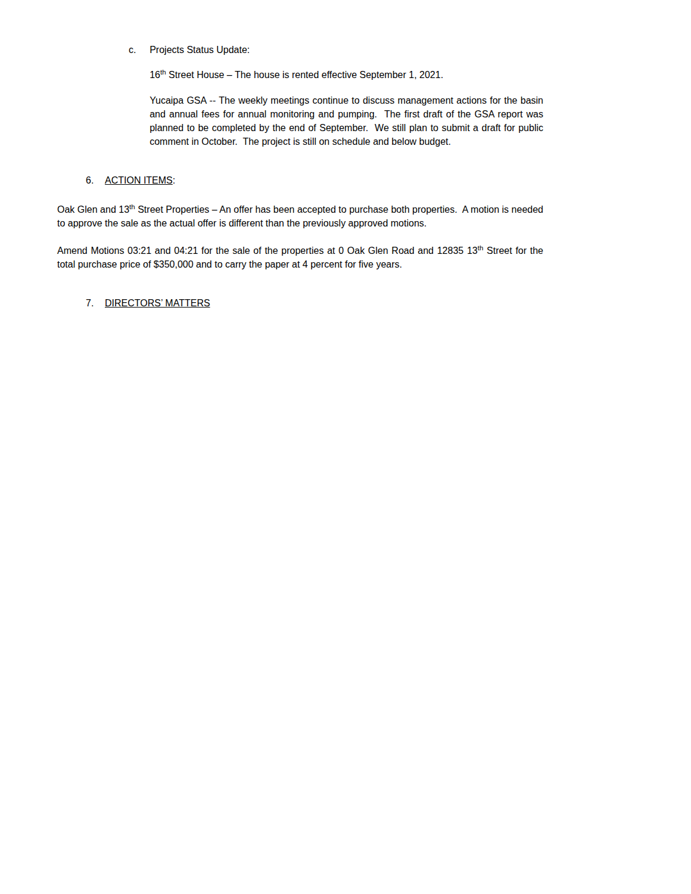c.
Projects Status Update:
16th Street House – The house is rented effective September 1, 2021.
Yucaipa GSA -- The weekly meetings continue to discuss management actions for the basin and annual fees for annual monitoring and pumping. The first draft of the GSA report was planned to be completed by the end of September. We still plan to submit a draft for public comment in October. The project is still on schedule and below budget.
6. ACTION ITEMS:
Oak Glen and 13th Street Properties – An offer has been accepted to purchase both properties. A motion is needed to approve the sale as the actual offer is different than the previously approved motions.
Amend Motions 03:21 and 04:21 for the sale of the properties at 0 Oak Glen Road and 12835 13th Street for the total purchase price of $350,000 and to carry the paper at 4 percent for five years.
7. DIRECTORS’ MATTERS